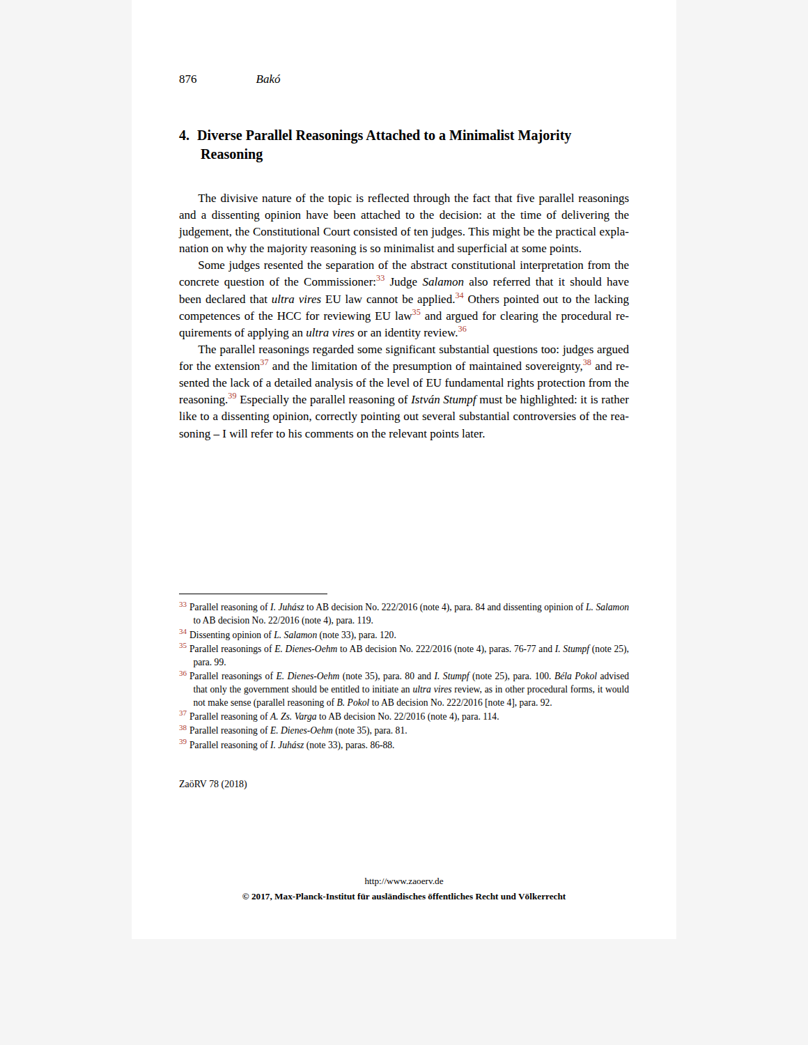876 Bakó
4. Diverse Parallel Reasonings Attached to a Minimalist Majority Reasoning
The divisive nature of the topic is reflected through the fact that five parallel reasonings and a dissenting opinion have been attached to the decision: at the time of delivering the judgement, the Constitutional Court consisted of ten judges. This might be the practical explanation on why the majority reasoning is so minimalist and superficial at some points.
Some judges resented the separation of the abstract constitutional interpretation from the concrete question of the Commissioner:33 Judge Salamon also referred that it should have been declared that ultra vires EU law cannot be applied.34 Others pointed out to the lacking competences of the HCC for reviewing EU law35 and argued for clearing the procedural requirements of applying an ultra vires or an identity review.36
The parallel reasonings regarded some significant substantial questions too: judges argued for the extension37 and the limitation of the presumption of maintained sovereignty,38 and resented the lack of a detailed analysis of the level of EU fundamental rights protection from the reasoning.39 Especially the parallel reasoning of István Stumpf must be highlighted: it is rather like to a dissenting opinion, correctly pointing out several substantial controversies of the reasoning – I will refer to his comments on the relevant points later.
33Parallel reasoning of I. Juhász to AB decision No. 222/2016 (note 4), para. 84 and dissenting opinion of L. Salamon to AB decision No. 22/2016 (note 4), para. 119.
34Dissenting opinion of L. Salamon (note 33), para. 120.
35Parallel reasonings of E. Dienes-Oehm to AB decision No. 222/2016 (note 4), paras. 76-77 and I. Stumpf (note 25), para. 99.
36Parallel reasonings of E. Dienes-Oehm (note 35), para. 80 and I. Stumpf (note 25), para. 100. Béla Pokol advised that only the government should be entitled to initiate an ultra vires review, as in other procedural forms, it would not make sense (parallel reasoning of B. Pokol to AB decision No. 222/2016 [note 4], para. 92.
37Parallel reasoning of A. Zs. Varga to AB decision No. 22/2016 (note 4), para. 114.
38Parallel reasoning of E. Dienes-Oehm (note 35), para. 81.
39Parallel reasoning of I. Juhász (note 33), paras. 86-88.
ZaöRV 78 (2018)
http://www.zaoerv.de
© 2017, Max-Planck-Institut für ausländisches öffentliches Recht und Völkerrecht